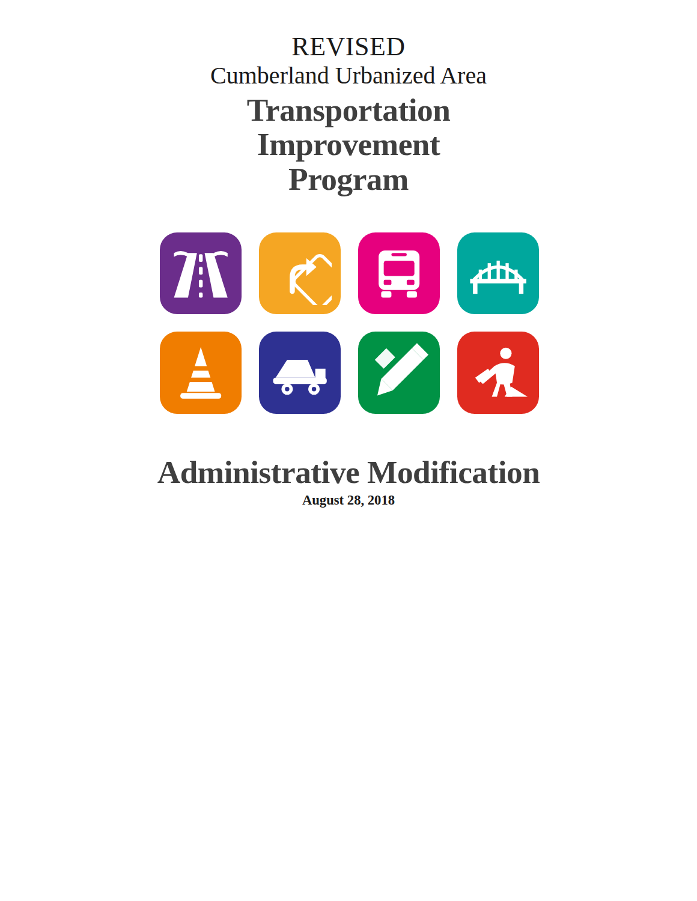REVISED
Cumberland Urbanized Area
Transportation Improvement
Program
Administrative Modification
August 28, 2018